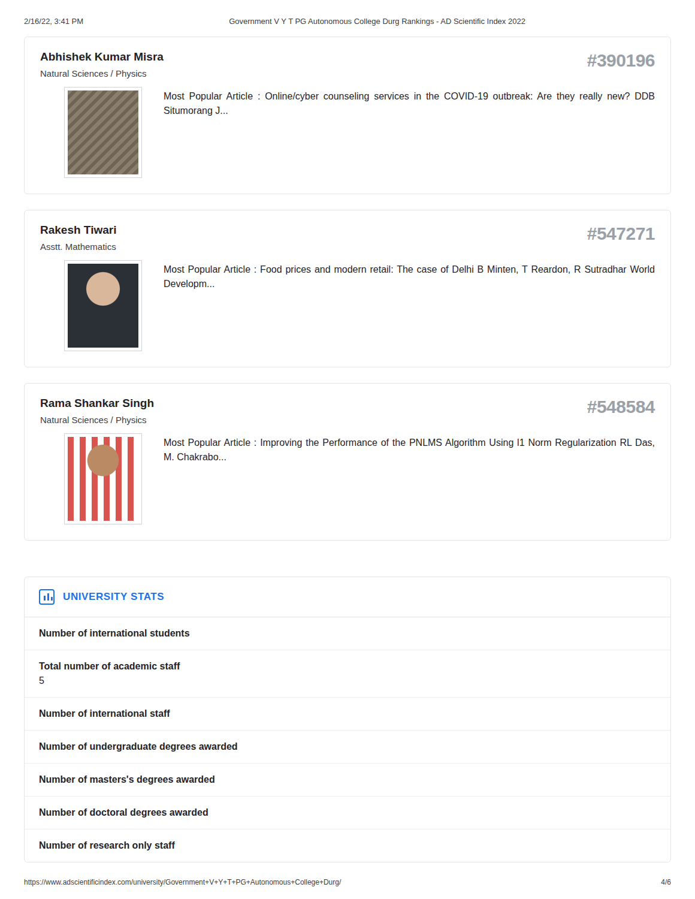2/16/22, 3:41 PM
Government V Y T PG Autonomous College Durg Rankings - AD Scientific Index 2022
Abhishek Kumar Misra
Natural Sciences / Physics
#390196
Most Popular Article : Online/cyber counseling services in the COVID-19 outbreak: Are they really new? DDB Situmorang J...
Rakesh Tiwari
Asstt. Mathematics
#547271
Most Popular Article : Food prices and modern retail: The case of Delhi B Minten, T Reardon, R Sutradhar World Developm...
Rama Shankar Singh
Natural Sciences / Physics
#548584
Most Popular Article : Improving the Performance of the PNLMS Algorithm Using l1 Norm Regularization RL Das, M. Chakrabo...
UNIVERSITY STATS
Number of international students
Total number of academic staff5
Number of international staff
Number of undergraduate degrees awarded
Number of masters's degrees awarded
Number of doctoral degrees awarded
Number of research only staff
https://www.adscientificindex.com/university/Government+V+Y+T+PG+Autonomous+College+Durg/
4/6